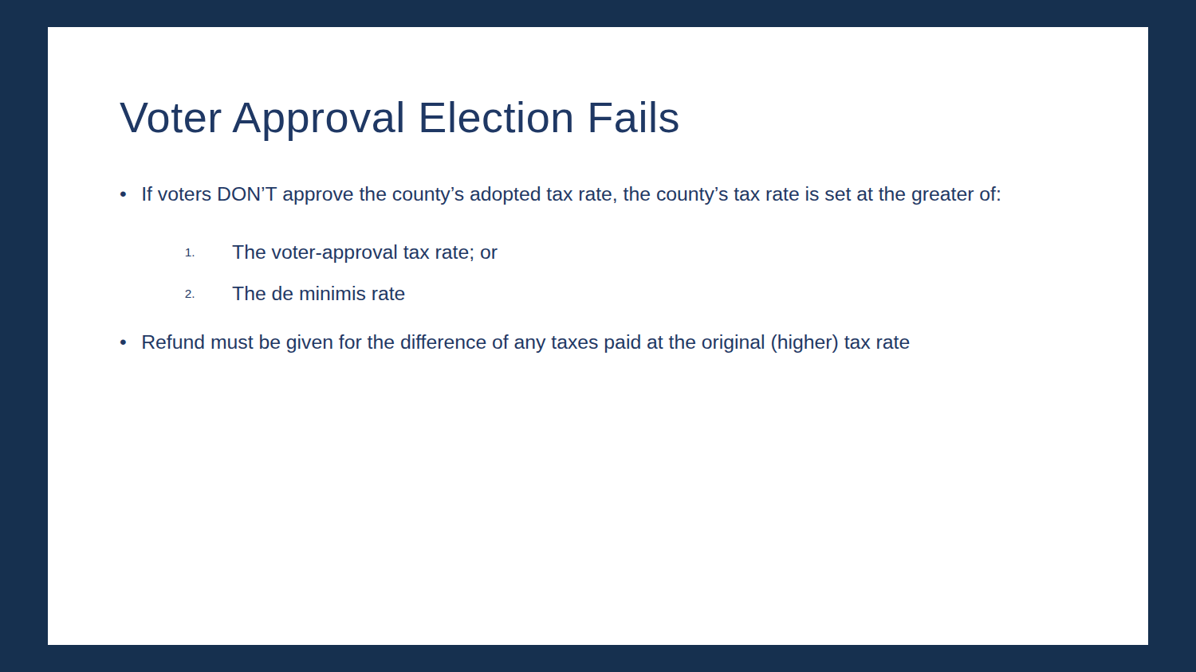Voter Approval Election Fails
If voters DON’T approve the county’s adopted tax rate, the county’s tax rate is set at the greater of:
The voter-approval tax rate; or
The de minimis rate
Refund must be given for the difference of any taxes paid at the original (higher) tax rate